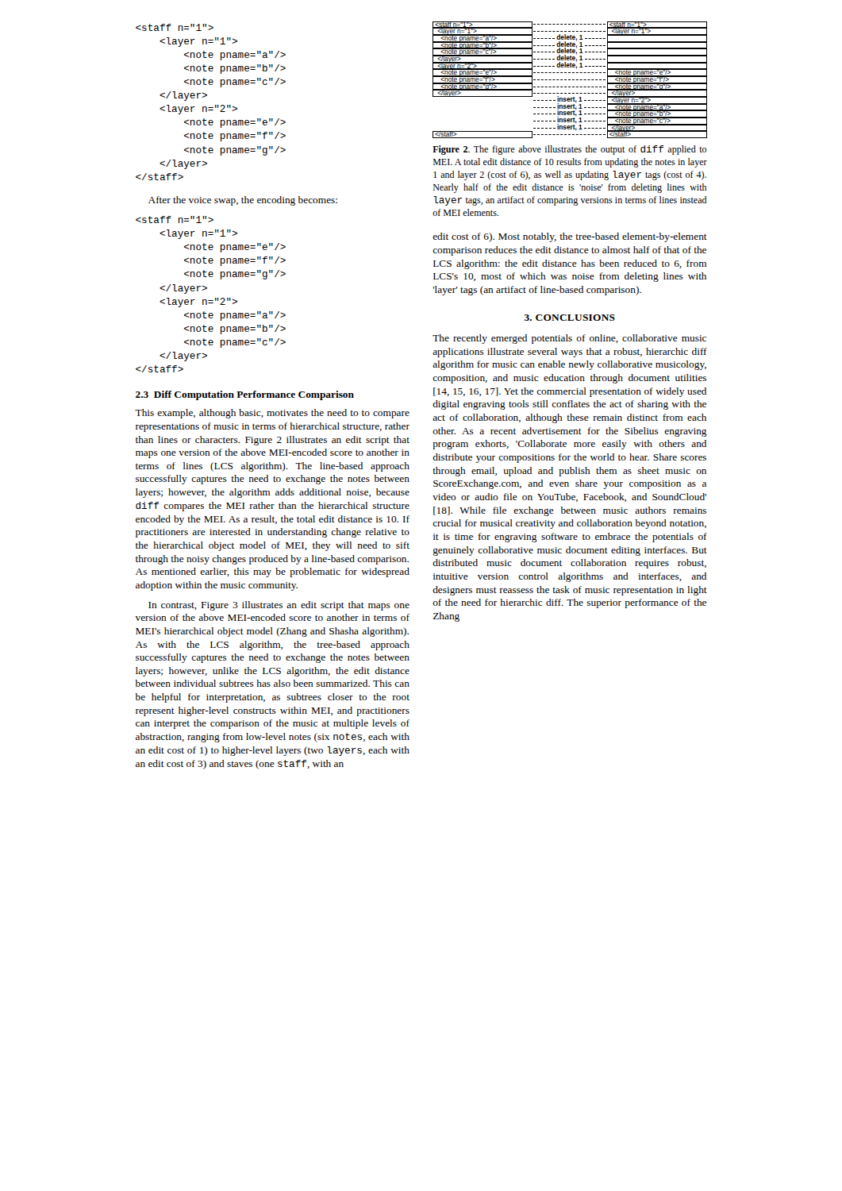<staff n="1">
    <layer n="1">
        <note pname="a"/>
        <note pname="b"/>
        <note pname="c"/>
    </layer>
    <layer n="2">
        <note pname="e"/>
        <note pname="f"/>
        <note pname="g"/>
    </layer>
</staff>
After the voice swap, the encoding becomes:
<staff n="1">
    <layer n="1">
        <note pname="e"/>
        <note pname="f"/>
        <note pname="g"/>
    </layer>
    <layer n="2">
        <note pname="a"/>
        <note pname="b"/>
        <note pname="c"/>
    </layer>
</staff>
2.3 Diff Computation Performance Comparison
This example, although basic, motivates the need to to compare representations of music in terms of hierarchical structure, rather than lines or characters. Figure 2 illustrates an edit script that maps one version of the above MEI-encoded score to another in terms of lines (LCS algorithm). The line-based approach successfully captures the need to exchange the notes between layers; however, the algorithm adds additional noise, because diff compares the MEI rather than the hierarchical structure encoded by the MEI. As a result, the total edit distance is 10. If practitioners are interested in understanding change relative to the hierarchical object model of MEI, they will need to sift through the noisy changes produced by a line-based comparison. As mentioned earlier, this may be problematic for widespread adoption within the music community.
In contrast, Figure 3 illustrates an edit script that maps one version of the above MEI-encoded score to another in terms of MEI's hierarchical object model (Zhang and Shasha algorithm). As with the LCS algorithm, the tree-based approach successfully captures the need to exchange the notes between layers; however, unlike the LCS algorithm, the edit distance between individual subtrees has also been summarized. This can be helpful for interpretation, as subtrees closer to the root represent higher-level constructs within MEI, and practitioners can interpret the comparison of the music at multiple levels of abstraction, ranging from low-level notes (six notes, each with an edit cost of 1) to higher-level layers (two layers, each with an edit cost of 3) and staves (one staff, with an
<staff n="1">
<layer n="1">
<note pname="a"/>
<note pname="b"/>
<note pname="c"/>
</layer>
<layer n="2">
<note pname="e"/>
<note pname="f"/>
<note pname="g"/>
</layer>
</staff>
delete, 1
delete, 1
delete, 1
delete, 1
delete, 1
insert, 1
insert, 1
insert, 1
insert, 1
insert, 1
<staff n="1">
<layer n="1">
<note pname="e"/>
<note pname="f"/>
<note pname="g"/>
</layer>
<layer n="2">
<note pname="a"/>
<note pname="b"/>
<note pname="c"/>
</layer>
</staff>
Figure 2. The figure above illustrates the output of diff applied to MEI. A total edit distance of 10 results from updating the notes in layer 1 and layer 2 (cost of 6), as well as updating layer tags (cost of 4). Nearly half of the edit distance is 'noise' from deleting lines with layer tags, an artifact of comparing versions in terms of lines instead of MEI elements.
edit cost of 6). Most notably, the tree-based element-by-element comparison reduces the edit distance to almost half of that of the LCS algorithm: the edit distance has been reduced to 6, from LCS's 10, most of which was noise from deleting lines with 'layer' tags (an artifact of line-based comparison).
3. CONCLUSIONS
The recently emerged potentials of online, collaborative music applications illustrate several ways that a robust, hierarchic diff algorithm for music can enable newly collaborative musicology, composition, and music education through document utilities [14, 15, 16, 17]. Yet the commercial presentation of widely used digital engraving tools still conflates the act of sharing with the act of collaboration, although these remain distinct from each other. As a recent advertisement for the Sibelius engraving program exhorts, 'Collaborate more easily with others and distribute your compositions for the world to hear. Share scores through email, upload and publish them as sheet music on ScoreExchange.com, and even share your composition as a video or audio file on YouTube, Facebook, and SoundCloud' [18]. While file exchange between music authors remains crucial for musical creativity and collaboration beyond notation, it is time for engraving software to embrace the potentials of genuinely collaborative music document editing interfaces. But distributed music document collaboration requires robust, intuitive version control algorithms and interfaces, and designers must reassess the task of music representation in light of the need for hierarchic diff. The superior performance of the Zhang